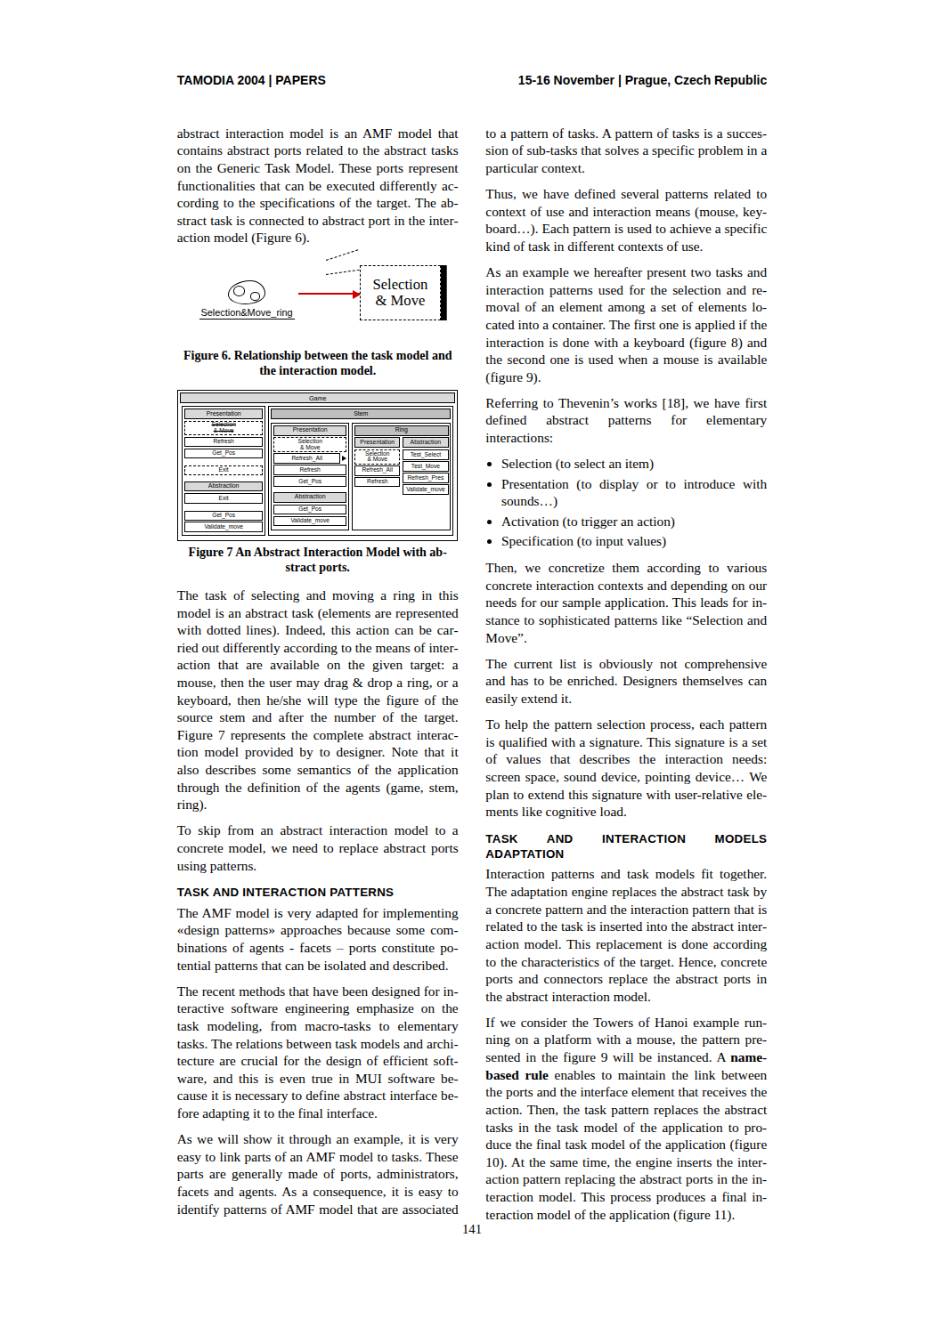TAMODIA 2004 | PAPERS 15-16 November | Prague, Czech Republic
abstract interaction model is an AMF model that contains abstract ports related to the abstract tasks on the Generic Task Model. These ports represent functionalities that can be executed differently according to the specifications of the target. The abstract task is connected to abstract port in the interaction model (Figure 6).
Selection&Move_ring
Selection
& Move
Figure 6. Relationship between the task model and the interaction model.
Game
Presentation
Selection
& Move
Refresh
Get_Pos
Exit
Abstraction
Exit
Get_Pos
Validate_move
Stem
Presentation
Selection
& Move
Refresh_All
Refresh
Get_Pos
Abstraction
Get_Pos
Validate_move
Ring
Presentation
Selection
& Move
Refresh_All
Refresh
Abstraction
Test_Select
Test_Move
Refresh_Pres
Validate_move
Figure 7 An Abstract Interaction Model with abstract ports.
The task of selecting and moving a ring in this model is an abstract task (elements are represented with dotted lines). Indeed, this action can be carried out differently according to the means of interaction that are available on the given target: a mouse, then the user may drag & drop a ring, or a keyboard, then he/she will type the figure of the source stem and after the number of the target. Figure 7 represents the complete abstract interaction model provided by to designer. Note that it also describes some semantics of the application through the definition of the agents (game, stem, ring).
To skip from an abstract interaction model to a concrete model, we need to replace abstract ports using patterns.
Task and interaction patterns
The AMF model is very adapted for implementing «design patterns» approaches because some combinations of agents - facets – ports constitute potential patterns that can be isolated and described.
The recent methods that have been designed for interactive software engineering emphasize on the task modeling, from macro-tasks to elementary tasks. The relations between task models and architecture are crucial for the design of efficient software, and this is even true in MUI software because it is necessary to define abstract interface before adapting it to the final interface.
As we will show it through an example, it is very easy to link parts of an AMF model to tasks. These parts are generally made of ports, administrators, facets and agents. As a consequence, it is easy to identify patterns of AMF model that are associated to a pattern of tasks. A pattern of tasks is a succession of sub-tasks that solves a specific problem in a particular context.
Thus, we have defined several patterns related to context of use and interaction means (mouse, keyboard…). Each pattern is used to achieve a specific kind of task in different contexts of use.
As an example we hereafter present two tasks and interaction patterns used for the selection and removal of an element among a set of elements located into a container. The first one is applied if the interaction is done with a keyboard (figure 8) and the second one is used when a mouse is available (figure 9).
Referring to Thevenin’s works [18], we have first defined abstract patterns for elementary interactions:
Selection (to select an item)
Presentation (to display or to introduce with sounds…)
Activation (to trigger an action)
Specification (to input values)
Then, we concretize them according to various concrete interaction contexts and depending on our needs for our sample application. This leads for instance to sophisticated patterns like “Selection and Move”.
The current list is obviously not comprehensive and has to be enriched. Designers themselves can easily extend it.
To help the pattern selection process, each pattern is qualified with a signature. This signature is a set of values that describes the interaction needs: screen space, sound device, pointing device… We plan to extend this signature with user-relative elements like cognitive load.
Task and interaction models adaptation
Interaction patterns and task models fit together. The adaptation engine replaces the abstract task by a concrete pattern and the interaction pattern that is related to the task is inserted into the abstract interaction model. This replacement is done according to the characteristics of the target. Hence, concrete ports and connectors replace the abstract ports in the abstract interaction model.
If we consider the Towers of Hanoi example running on a platform with a mouse, the pattern presented in the figure 9 will be instanced. A name-based rule enables to maintain the link between the ports and the interface element that receives the action. Then, the task pattern replaces the abstract tasks in the task model of the application to produce the final task model of the application (figure 10). At the same time, the engine inserts the interaction pattern replacing the abstract ports in the interaction model. This process produces a final interaction model of the application (figure 11).
141